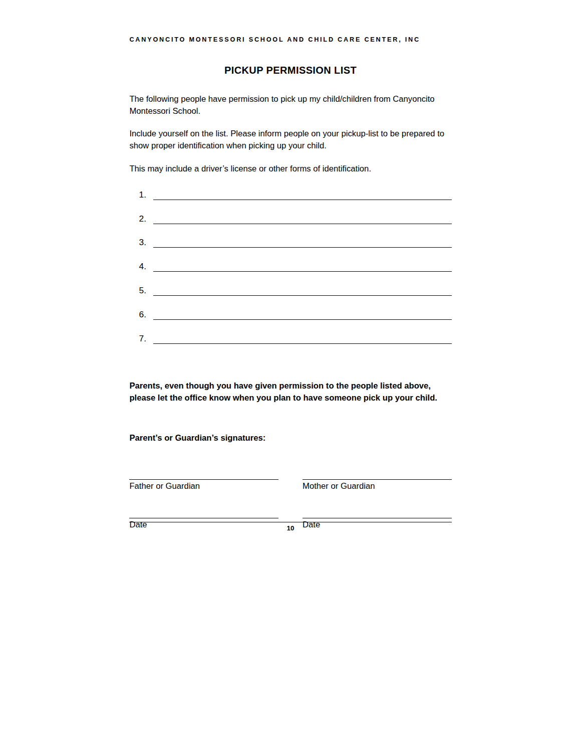CANYONCITO MONTESSORI SCHOOL AND CHILD CARE CENTER, INC
PICKUP PERMISSION LIST
The following people have permission to pick up my child/children from Canyoncito Montessori School.
Include yourself on the list. Please inform people on your pickup-list to be prepared to show proper identification when picking up your child.
This may include a driver’s license or other forms of identification.
Parents, even though you have given permission to the people listed above, please let the office know when you plan to have someone pick up your child.
Parent’s or Guardian’s signatures:
| Father or Guardian | Mother or Guardian |
| Date | Date |
10